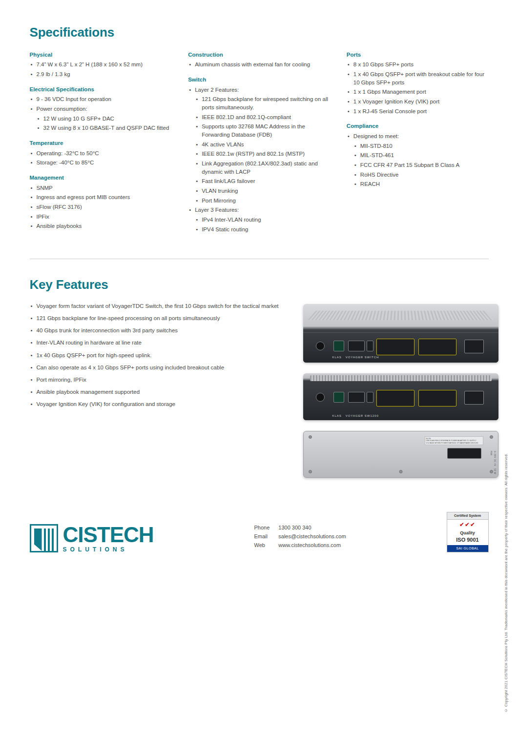Specifications
Physical
7.4” W x 6.3” L x 2” H (188 x 160 x 52 mm)
2.9 lb / 1.3 kg
Electrical Specifications
9 - 36 VDC Input for operation
Power consumption:
12 W using 10 G SFP+ DAC
32 W using 8 x 10 GBASE-T and QSFP DAC fitted
Temperature
Operating: -32°C to 50°C
Storage: -40°C to 85°C
Management
SNMP
Ingress and egress port MIB counters
sFlow (RFC 3176)
IPFix
Ansible playbooks
Construction
Aluminum chassis with external fan for cooling
Switch
Layer 2 Features:
121 Gbps backplane for wirespeed switching on all ports simultaneously.
IEEE 802.1D and 802.1Q-compliant
Supports upto 32768 MAC Address in the Forwarding Database (FDB)
4K active VLANs
IEEE 802.1w (RSTP) and 802.1s (MSTP)
Link Aggregation (802.1AX/802.3ad) static and dynamic with LACP
Fast link/LAG failover
VLAN trunking
Port Mirroring
Layer 3 Features:
IPv4 Inter-VLAN routing
IPV4 Static routing
Ports
8 x 10 Gbps SFP+ ports
1 x 40 Gbps QSFP+ port with breakout cable for four 10 Gbps SFP+ ports
1 x 1 Gbps Management port
1 x Voyager Ignition Key (VIK) port
1 x RJ-45 Serial Console port
Compliance
Designed to meet:
MII-STD-810
MIL-STD-461
FCC CFR 47 Part 15 Subpart B Class A
RoHS Directive
REACH
Key Features
Voyager form factor variant of VoyagerTDC Switch, the first 10 Gbps switch for the tactical market
121 Gbps backplane for line-speed processing on all ports simultaneously
40 Gbps trunk for interconnection with 3rd party switches
Inter-VLAN routing in hardware at line rate
1x 40 Gbps QSFP+ port for high-speed uplink.
Can also operate as 4 x 10 Gbps SFP+ ports using included breakout cable
Port mirroring, IPFix
Ansible playbook management supported
Voyager Ignition Key (VIK) for configuration and storage
KLAS VOYAGER SWITCH
KLAS VOYAGER SW1200
NOTE
USE KLAS FIELD INTERFACE POWER ADAPTER TO SUPPLY VOLTAGE WITHIN POWER RATINGS OF MAINFRAME DEVICES
9–36V DC IN 32 W max
CISTECH
SOLUTIONS
Phone
1300 300 340
Email
sales@cistechsolutions.com
Web
www.cistechsolutions.com
Certified System
✔✔✔
Quality
ISO 9001
SAI GLOBAL
© Copyright 2021 CISTECH Solutions Pty Ltd. Trademarks mentioned in this document are the property of their respective owners. All rights reserved.